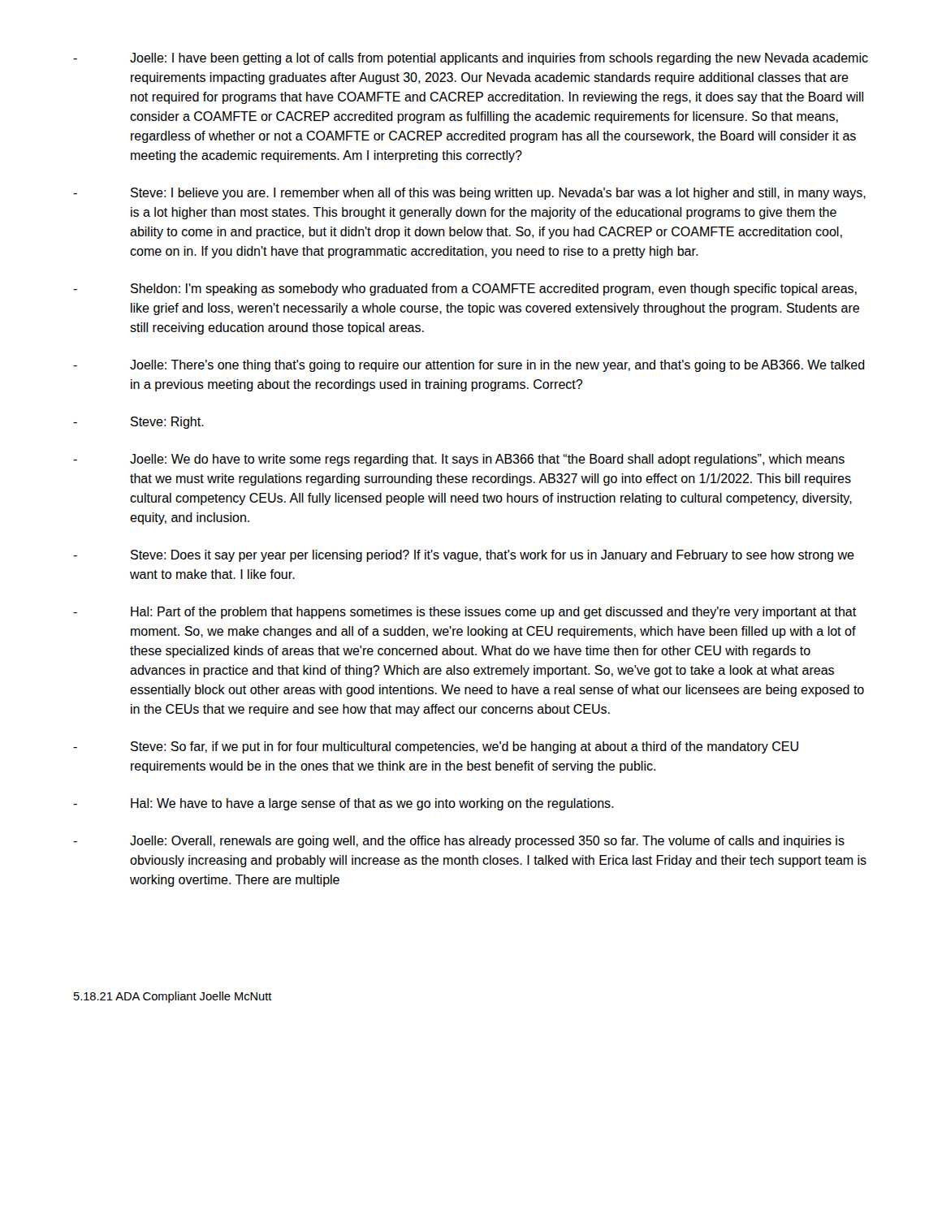Joelle: I have been getting a lot of calls from potential applicants and inquiries from schools regarding the new Nevada academic requirements impacting graduates after August 30, 2023. Our Nevada academic standards require additional classes that are not required for programs that have COAMFTE and CACREP accreditation. In reviewing the regs, it does say that the Board will consider a COAMFTE or CACREP accredited program as fulfilling the academic requirements for licensure. So that means, regardless of whether or not a COAMFTE or CACREP accredited program has all the coursework, the Board will consider it as meeting the academic requirements. Am I interpreting this correctly?
Steve: I believe you are. I remember when all of this was being written up. Nevada's bar was a lot higher and still, in many ways, is a lot higher than most states. This brought it generally down for the majority of the educational programs to give them the ability to come in and practice, but it didn't drop it down below that. So, if you had CACREP or COAMFTE accreditation cool, come on in. If you didn't have that programmatic accreditation, you need to rise to a pretty high bar.
Sheldon: I'm speaking as somebody who graduated from a COAMFTE accredited program, even though specific topical areas, like grief and loss, weren't necessarily a whole course, the topic was covered extensively throughout the program. Students are still receiving education around those topical areas.
Joelle: There's one thing that's going to require our attention for sure in in the new year, and that's going to be AB366. We talked in a previous meeting about the recordings used in training programs. Correct?
Steve: Right.
Joelle: We do have to write some regs regarding that. It says in AB366 that “the Board shall adopt regulations”, which means that we must write regulations regarding surrounding these recordings. AB327 will go into effect on 1/1/2022. This bill requires cultural competency CEUs. All fully licensed people will need two hours of instruction relating to cultural competency, diversity, equity, and inclusion.
Steve: Does it say per year per licensing period? If it's vague, that's work for us in January and February to see how strong we want to make that. I like four.
Hal: Part of the problem that happens sometimes is these issues come up and get discussed and they're very important at that moment. So, we make changes and all of a sudden, we're looking at CEU requirements, which have been filled up with a lot of these specialized kinds of areas that we're concerned about. What do we have time then for other CEU with regards to advances in practice and that kind of thing? Which are also extremely important. So, we've got to take a look at what areas essentially block out other areas with good intentions. We need to have a real sense of what our licensees are being exposed to in the CEUs that we require and see how that may affect our concerns about CEUs.
Steve: So far, if we put in for four multicultural competencies, we'd be hanging at about a third of the mandatory CEU requirements would be in the ones that we think are in the best benefit of serving the public.
Hal: We have to have a large sense of that as we go into working on the regulations.
Joelle: Overall, renewals are going well, and the office has already processed 350 so far. The volume of calls and inquiries is obviously increasing and probably will increase as the month closes. I talked with Erica last Friday and their tech support team is working overtime. There are multiple
5.18.21 ADA Compliant Joelle McNutt